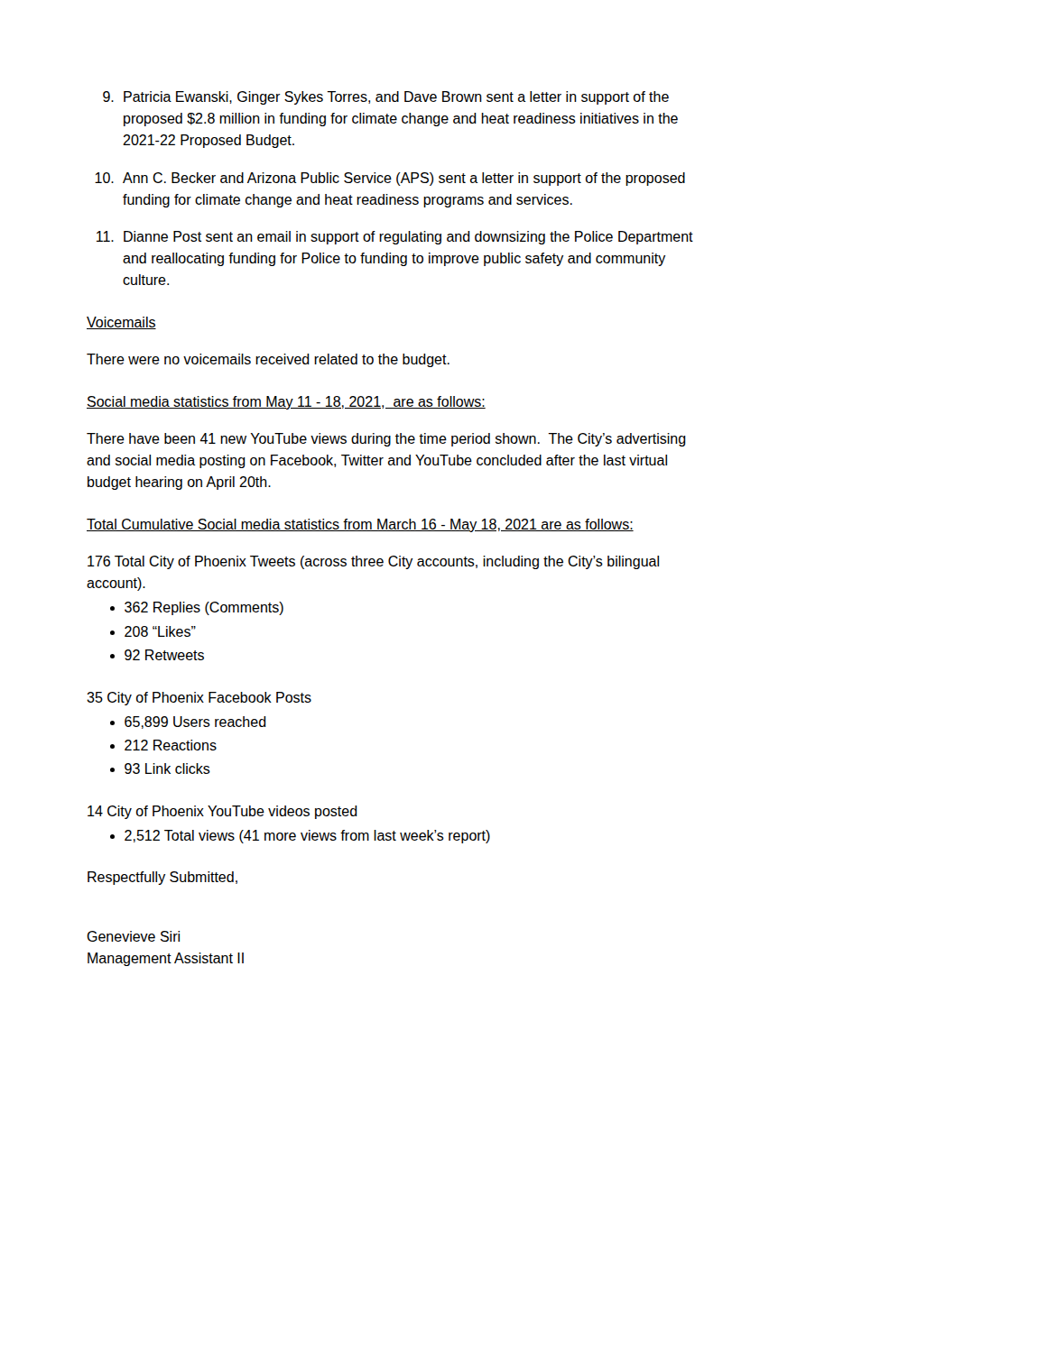Patricia Ewanski, Ginger Sykes Torres, and Dave Brown sent a letter in support of the proposed $2.8 million in funding for climate change and heat readiness initiatives in the 2021-22 Proposed Budget.
Ann C. Becker and Arizona Public Service (APS) sent a letter in support of the proposed funding for climate change and heat readiness programs and services.
Dianne Post sent an email in support of regulating and downsizing the Police Department and reallocating funding for Police to funding to improve public safety and community culture.
Voicemails
There were no voicemails received related to the budget.
Social media statistics from May 11 - 18, 2021, are as follows:
There have been 41 new YouTube views during the time period shown. The City’s advertising and social media posting on Facebook, Twitter and YouTube concluded after the last virtual budget hearing on April 20th.
Total Cumulative Social media statistics from March 16 - May 18, 2021 are as follows:
176 Total City of Phoenix Tweets (across three City accounts, including the City’s bilingual account).
362 Replies (Comments)
208 “Likes”
92 Retweets
35 City of Phoenix Facebook Posts
65,899 Users reached
212 Reactions
93 Link clicks
14 City of Phoenix YouTube videos posted
2,512 Total views (41 more views from last week’s report)
Respectfully Submitted,
Genevieve Siri
Management Assistant II